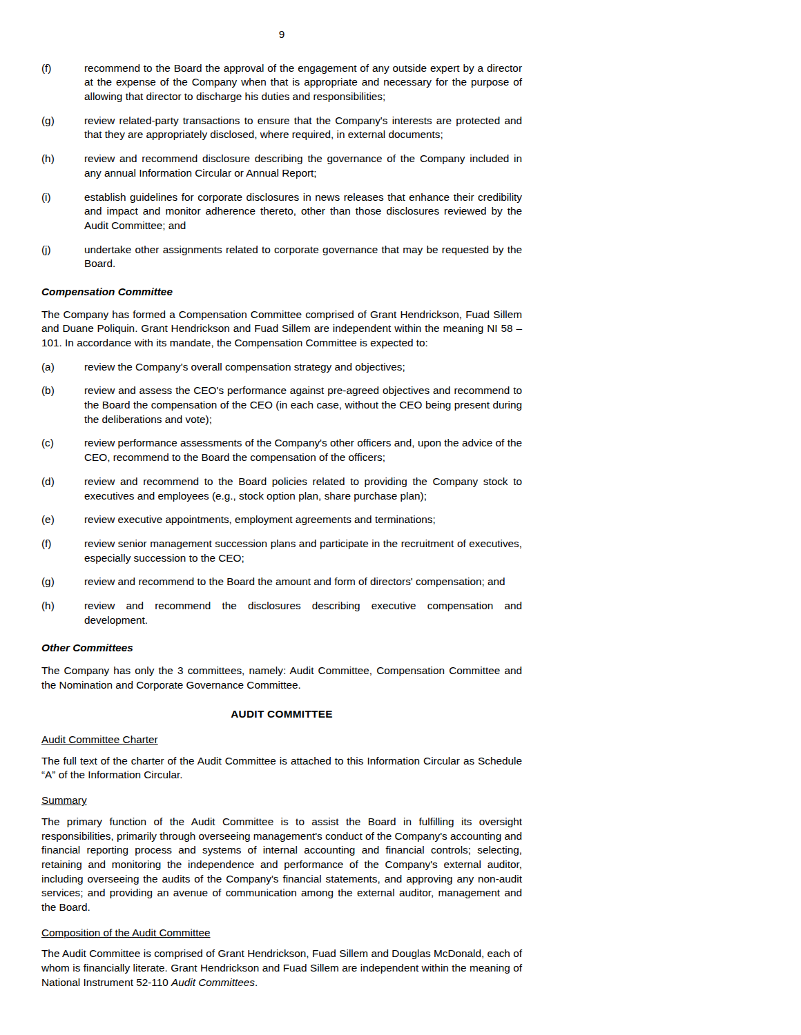9
(f)
recommend to the Board the approval of the engagement of any outside expert by a director at the expense of the Company when that is appropriate and necessary for the purpose of allowing that director to discharge his duties and responsibilities;
(g)
review related-party transactions to ensure that the Company's interests are protected and that they are appropriately disclosed, where required, in external documents;
(h)
review and recommend disclosure describing the governance of the Company included in any annual Information Circular or Annual Report;
(i)
establish guidelines for corporate disclosures in news releases that enhance their credibility and impact and monitor adherence thereto, other than those disclosures reviewed by the Audit Committee; and
(j)
undertake other assignments related to corporate governance that may be requested by the Board.
Compensation Committee
The Company has formed a Compensation Committee comprised of Grant Hendrickson, Fuad Sillem and Duane Poliquin. Grant Hendrickson and Fuad Sillem are independent within the meaning NI 58 – 101. In accordance with its mandate, the Compensation Committee is expected to:
(a)
review the Company's overall compensation strategy and objectives;
(b)
review and assess the CEO's performance against pre-agreed objectives and recommend to the Board the compensation of the CEO (in each case, without the CEO being present during the deliberations and vote);
(c)
review performance assessments of the Company's other officers and, upon the advice of the CEO, recommend to the Board the compensation of the officers;
(d)
review and recommend to the Board policies related to providing the Company stock to executives and employees (e.g., stock option plan, share purchase plan);
(e)
review executive appointments, employment agreements and terminations;
(f)
review senior management succession plans and participate in the recruitment of executives, especially succession to the CEO;
(g)
review and recommend to the Board the amount and form of directors' compensation; and
(h)
review and recommend the disclosures describing executive compensation and development.
Other Committees
The Company has only the 3 committees, namely: Audit Committee, Compensation Committee and the Nomination and Corporate Governance Committee.
AUDIT COMMITTEE
Audit Committee Charter
The full text of the charter of the Audit Committee is attached to this Information Circular as Schedule “A” of the Information Circular.
Summary
The primary function of the Audit Committee is to assist the Board in fulfilling its oversight responsibilities, primarily through overseeing management's conduct of the Company's accounting and financial reporting process and systems of internal accounting and financial controls; selecting, retaining and monitoring the independence and performance of the Company's external auditor, including overseeing the audits of the Company's financial statements, and approving any non-audit services; and providing an avenue of communication among the external auditor, management and the Board.
Composition of the Audit Committee
The Audit Committee is comprised of Grant Hendrickson, Fuad Sillem and Douglas McDonald, each of whom is financially literate. Grant Hendrickson and Fuad Sillem are independent within the meaning of National Instrument 52-110 Audit Committees.